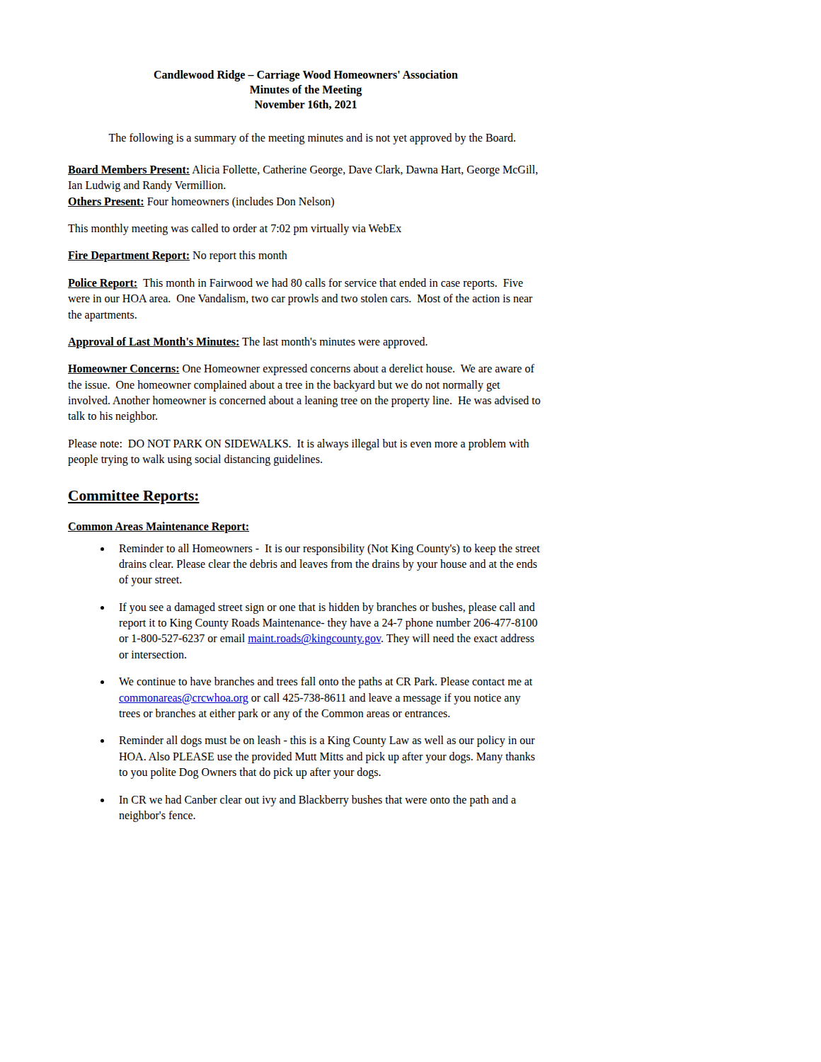Candlewood Ridge – Carriage Wood Homeowners' Association
Minutes of the Meeting
November 16th, 2021
The following is a summary of the meeting minutes and is not yet approved by the Board.
Board Members Present: Alicia Follette, Catherine George, Dave Clark, Dawna Hart, George McGill, Ian Ludwig and Randy Vermillion.
Others Present: Four homeowners (includes Don Nelson)
This monthly meeting was called to order at 7:02 pm virtually via WebEx
Fire Department Report: No report this month
Police Report: This month in Fairwood we had 80 calls for service that ended in case reports. Five were in our HOA area. One Vandalism, two car prowls and two stolen cars. Most of the action is near the apartments.
Approval of Last Month's Minutes: The last month's minutes were approved.
Homeowner Concerns: One Homeowner expressed concerns about a derelict house. We are aware of the issue. One homeowner complained about a tree in the backyard but we do not normally get involved. Another homeowner is concerned about a leaning tree on the property line. He was advised to talk to his neighbor.
Please note: DO NOT PARK ON SIDEWALKS. It is always illegal but is even more a problem with people trying to walk using social distancing guidelines.
Committee Reports:
Common Areas Maintenance Report:
Reminder to all Homeowners - It is our responsibility (Not King County's) to keep the street drains clear. Please clear the debris and leaves from the drains by your house and at the ends of your street.
If you see a damaged street sign or one that is hidden by branches or bushes, please call and report it to King County Roads Maintenance- they have a 24-7 phone number 206-477-8100 or 1-800-527-6237 or email maint.roads@kingcounty.gov. They will need the exact address or intersection.
We continue to have branches and trees fall onto the paths at CR Park. Please contact me at commonareas@crcwhoa.org or call 425-738-8611 and leave a message if you notice any trees or branches at either park or any of the Common areas or entrances.
Reminder all dogs must be on leash - this is a King County Law as well as our policy in our HOA. Also PLEASE use the provided Mutt Mitts and pick up after your dogs. Many thanks to you polite Dog Owners that do pick up after your dogs.
In CR we had Canber clear out ivy and Blackberry bushes that were onto the path and a neighbor's fence.